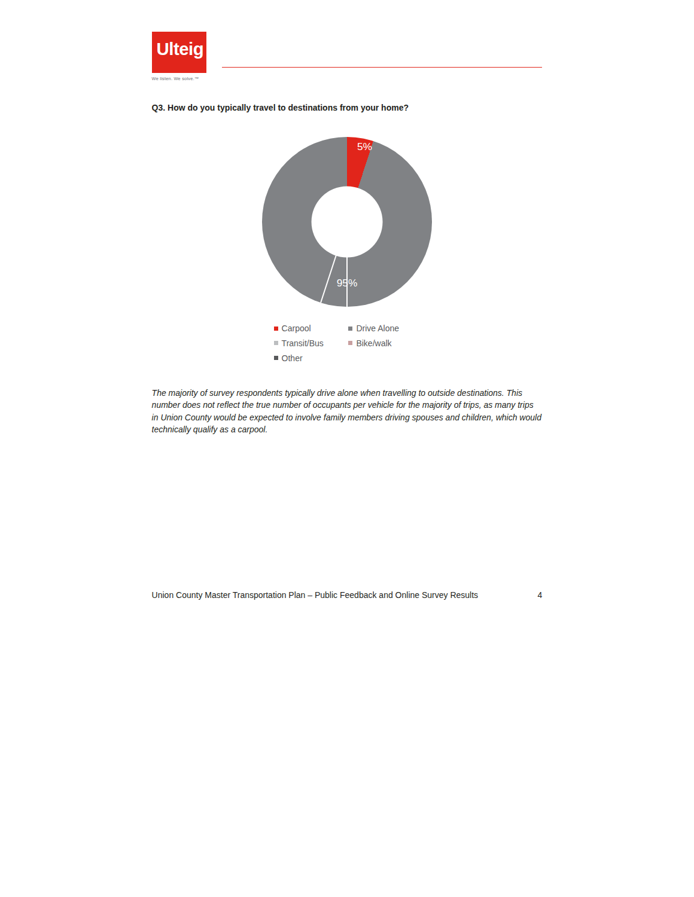Ulteig
We listen. We solve.™
Q3. How do you typically travel to destinations from your home?
5%
95%
Carpool
Drive Alone
Transit/Bus
Bike/walk
Other
The majority of survey respondents typically drive alone when travelling to outside destinations. This number does not reflect the true number of occupants per vehicle for the majority of trips, as many trips in Union County would be expected to involve family members driving spouses and children, which would technically qualify as a carpool.
Union County Master Transportation Plan – Public Feedback and Online Survey Results
4